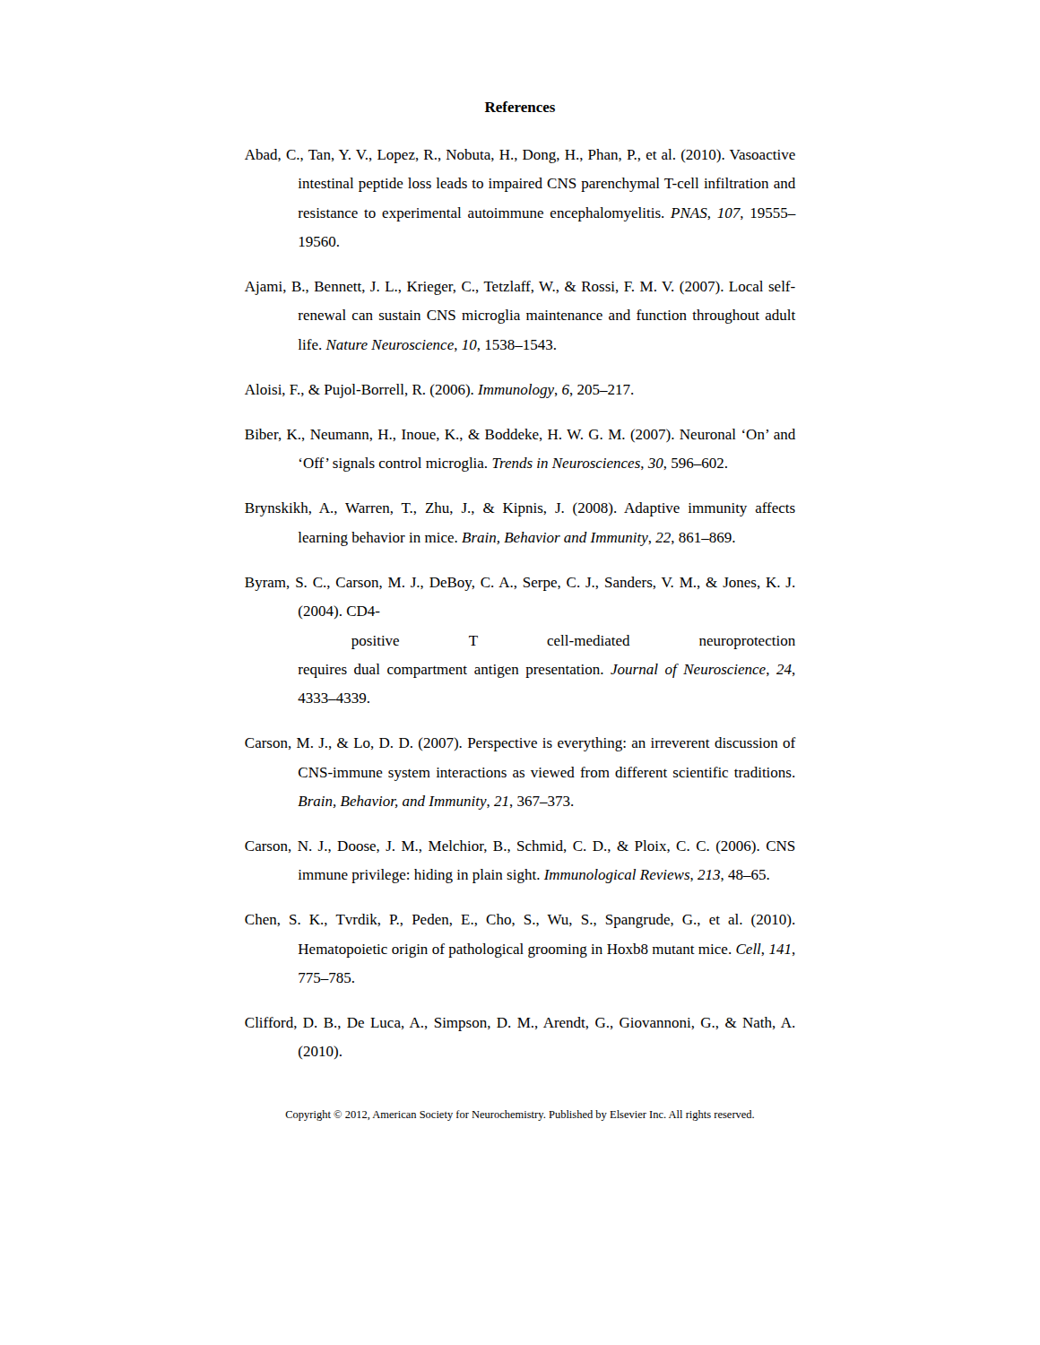References
Abad, C., Tan, Y. V., Lopez, R., Nobuta, H., Dong, H., Phan, P., et al. (2010). Vasoactive intestinal peptide loss leads to impaired CNS parenchymal T-cell infiltration and resistance to experimental autoimmune encephalomyelitis. PNAS, 107, 19555–19560.
Ajami, B., Bennett, J. L., Krieger, C., Tetzlaff, W., & Rossi, F. M. V. (2007). Local self-renewal can sustain CNS microglia maintenance and function throughout adult life. Nature Neuroscience, 10, 1538–1543.
Aloisi, F., & Pujol-Borrell, R. (2006). Immunology, 6, 205–217.
Biber, K., Neumann, H., Inoue, K., & Boddeke, H. W. G. M. (2007). Neuronal ‘On’ and ‘Off’ signals control microglia. Trends in Neurosciences, 30, 596–602.
Brynskikh, A., Warren, T., Zhu, J., & Kipnis, J. (2008). Adaptive immunity affects learning behavior in mice. Brain, Behavior and Immunity, 22, 861–869.
Byram, S. C., Carson, M. J., DeBoy, C. A., Serpe, C. J., Sanders, V. M., & Jones, K. J. (2004). CD4- positive Tcell-mediated neuroprotection requires dual compartment antigen presentation. Journal of Neuroscience, 24, 4333–4339.
Carson, M. J., & Lo, D. D. (2007). Perspective is everything: an irreverent discussion of CNS-immune system interactions as viewed from different scientific traditions. Brain, Behavior, and Immunity, 21, 367–373.
Carson, N. J., Doose, J. M., Melchior, B., Schmid, C. D., & Ploix, C. C. (2006). CNS immune privilege: hiding in plain sight. Immunological Reviews, 213, 48–65.
Chen, S. K., Tvrdik, P., Peden, E., Cho, S., Wu, S., Spangrude, G., et al. (2010). Hematopoietic origin of pathological grooming in Hoxb8 mutant mice. Cell, 141, 775–785.
Clifford, D. B., De Luca, A., Simpson, D. M., Arendt, G., Giovannoni, G., & Nath, A. (2010).
Copyright © 2012, American Society for Neurochemistry. Published by Elsevier Inc. All rights reserved.